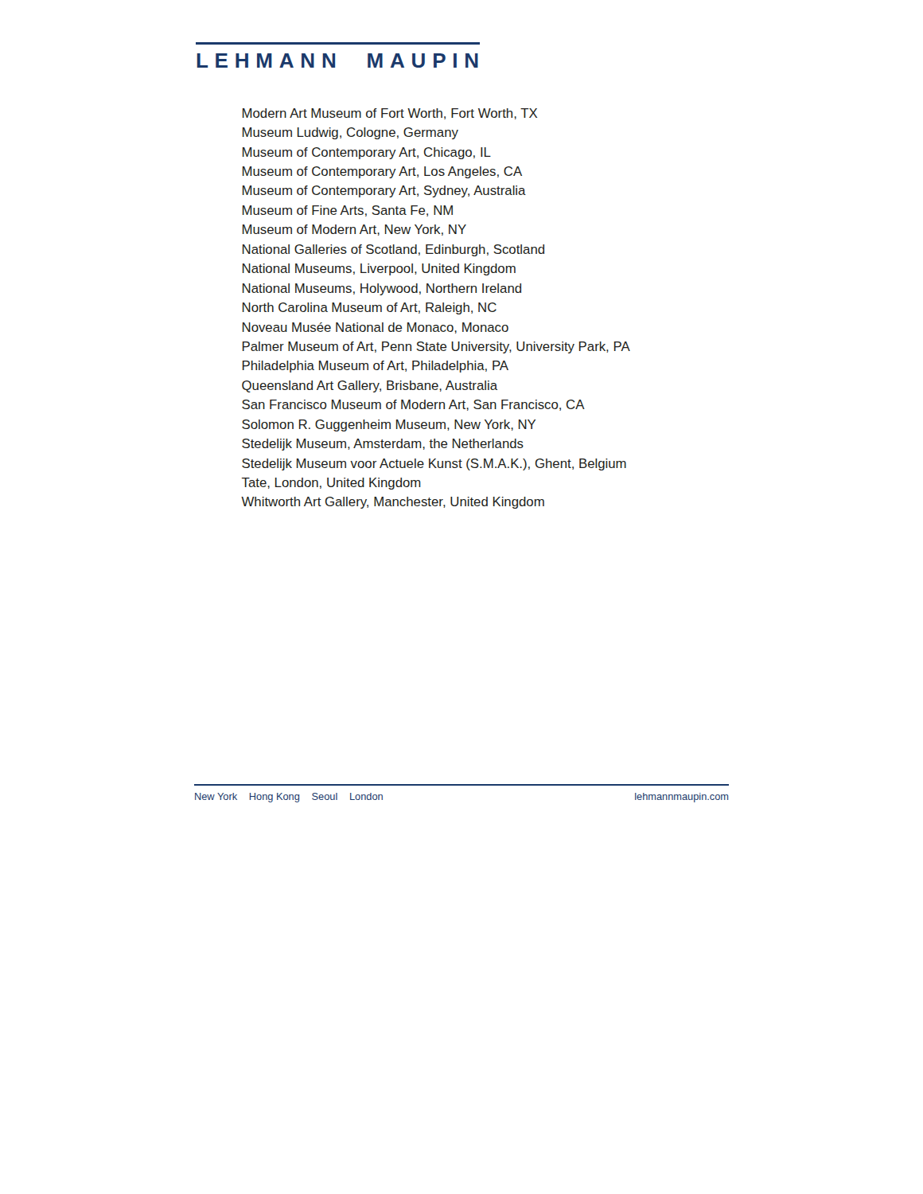LEHMANN MAUPIN
Modern Art Museum of Fort Worth, Fort Worth, TX
Museum Ludwig, Cologne, Germany
Museum of Contemporary Art, Chicago, IL
Museum of Contemporary Art, Los Angeles, CA
Museum of Contemporary Art, Sydney, Australia
Museum of Fine Arts, Santa Fe, NM
Museum of Modern Art, New York, NY
National Galleries of Scotland, Edinburgh, Scotland
National Museums, Liverpool, United Kingdom
National Museums, Holywood, Northern Ireland
North Carolina Museum of Art, Raleigh, NC
Noveau Musée National de Monaco, Monaco
Palmer Museum of Art, Penn State University, University Park, PA
Philadelphia Museum of Art, Philadelphia, PA
Queensland Art Gallery, Brisbane, Australia
San Francisco Museum of Modern Art, San Francisco, CA
Solomon R. Guggenheim Museum, New York, NY
Stedelijk Museum, Amsterdam, the Netherlands
Stedelijk Museum voor Actuele Kunst (S.M.A.K.), Ghent, Belgium
Tate, London, United Kingdom
Whitworth Art Gallery, Manchester, United Kingdom
New York Hong Kong Seoul London
lehmannmaupin.com